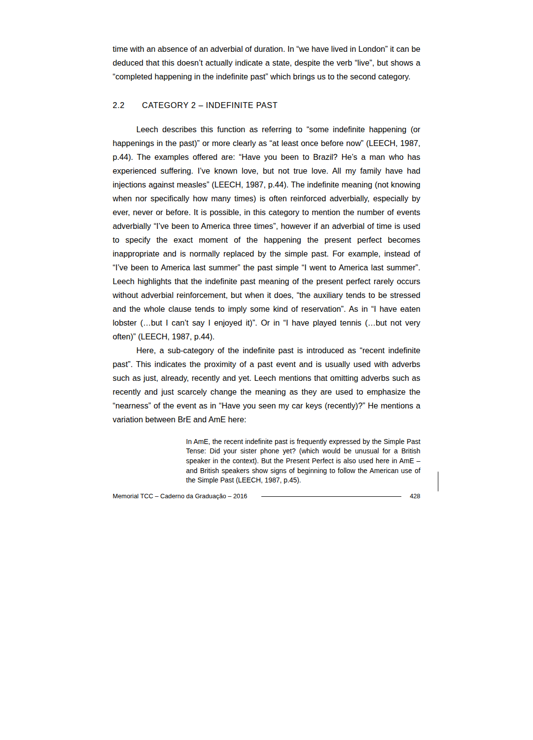time with an absence of an adverbial of duration. In “we have lived in London” it can be deduced that this doesn’t actually indicate a state, despite the verb “live”, but shows a “completed happening in the indefinite past” which brings us to the second category.
2.2 Category 2 – Indefinite Past
Leech describes this function as referring to “some indefinite happening (or happenings in the past)” or more clearly as “at least once before now” (LEECH, 1987, p.44). The examples offered are: “Have you been to Brazil? He’s a man who has experienced suffering. I’ve known love, but not true love. All my family have had injections against measles” (LEECH, 1987, p.44). The indefinite meaning (not knowing when nor specifically how many times) is often reinforced adverbially, especially by ever, never or before. It is possible, in this category to mention the number of events adverbially “I’ve been to America three times”, however if an adverbial of time is used to specify the exact moment of the happening the present perfect becomes inappropriate and is normally replaced by the simple past. For example, instead of “I’ve been to America last summer” the past simple “I went to America last summer”. Leech highlights that the indefinite past meaning of the present perfect rarely occurs without adverbial reinforcement, but when it does, “the auxiliary tends to be stressed and the whole clause tends to imply some kind of reservation”. As in “I have eaten lobster (…but I can’t say I enjoyed it)”. Or in “I have played tennis (…but not very often)” (LEECH, 1987, p.44).
Here, a sub-category of the indefinite past is introduced as “recent indefinite past”. This indicates the proximity of a past event and is usually used with adverbs such as just, already, recently and yet. Leech mentions that omitting adverbs such as recently and just scarcely change the meaning as they are used to emphasize the “nearness” of the event as in “Have you seen my car keys (recently)?” He mentions a variation between BrE and AmE here:
In AmE, the recent indefinite past is frequently expressed by the Simple Past Tense: Did your sister phone yet? (which would be unusual for a British speaker in the context). But the Present Perfect is also used here in AmE – and British speakers show signs of beginning to follow the American use of the Simple Past (LEECH, 1987, p.45).
Memorial TCC – Caderno da Graduação – 2016 428